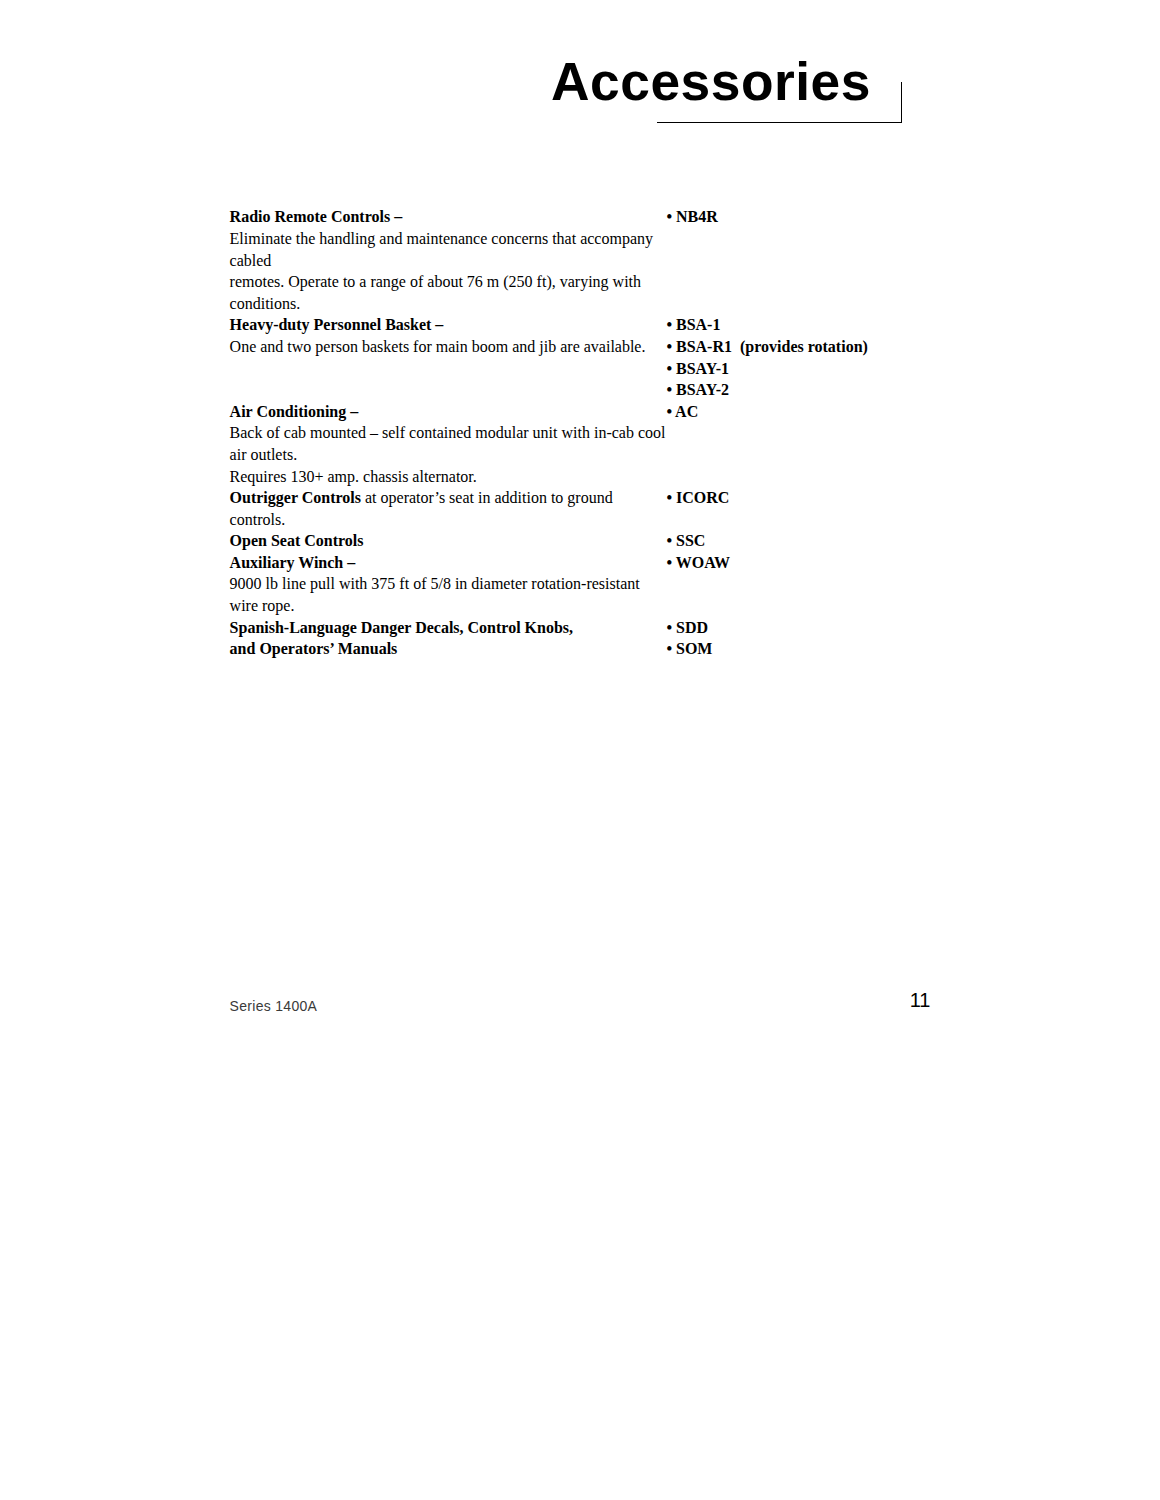Accessories
| Radio Remote Controls – Eliminate the handling and maintenance concerns that accompany cabled remotes. Operate to a range of about 76 m (250 ft), varying with conditions. | • NB4R |
| Heavy-duty Personnel Basket – One and two person baskets for main boom and jib are available. | • BSA-1 • BSA-R1 (provides rotation) • BSAY-1 • BSAY-2 |
| Air Conditioning – Back of cab mounted – self contained modular unit with in-cab cool air outlets. Requires 130+ amp. chassis alternator. | • AC |
| Outrigger Controls at operator’s seat in addition to ground controls. | • ICORC |
| Open Seat Controls | • SSC |
| Auxiliary Winch – 9000 lb line pull with 375 ft of 5/8 in diameter rotation-resistant wire rope. | • WOAW |
| Spanish-Language Danger Decals, Control Knobs, and Operators’ Manuals | • SDD • SOM |
Series 1400A
11